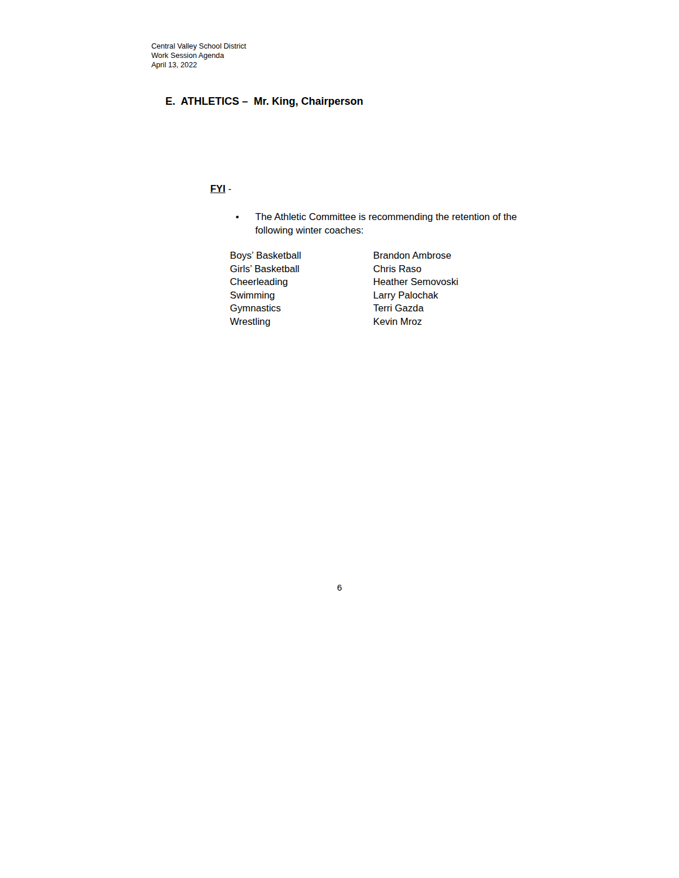Central Valley School District
Work Session Agenda
April 13, 2022
E. ATHLETICS – Mr. King, Chairperson
FYI -
•
The Athletic Committee is recommending the retention of the following winter coaches:
| Boys’ Basketball | Brandon Ambrose |
| Girls’ Basketball | Chris Raso |
| Cheerleading | Heather Semovoski |
| Swimming | Larry Palochak |
| Gymnastics | Terri Gazda |
| Wrestling | Kevin Mroz |
6